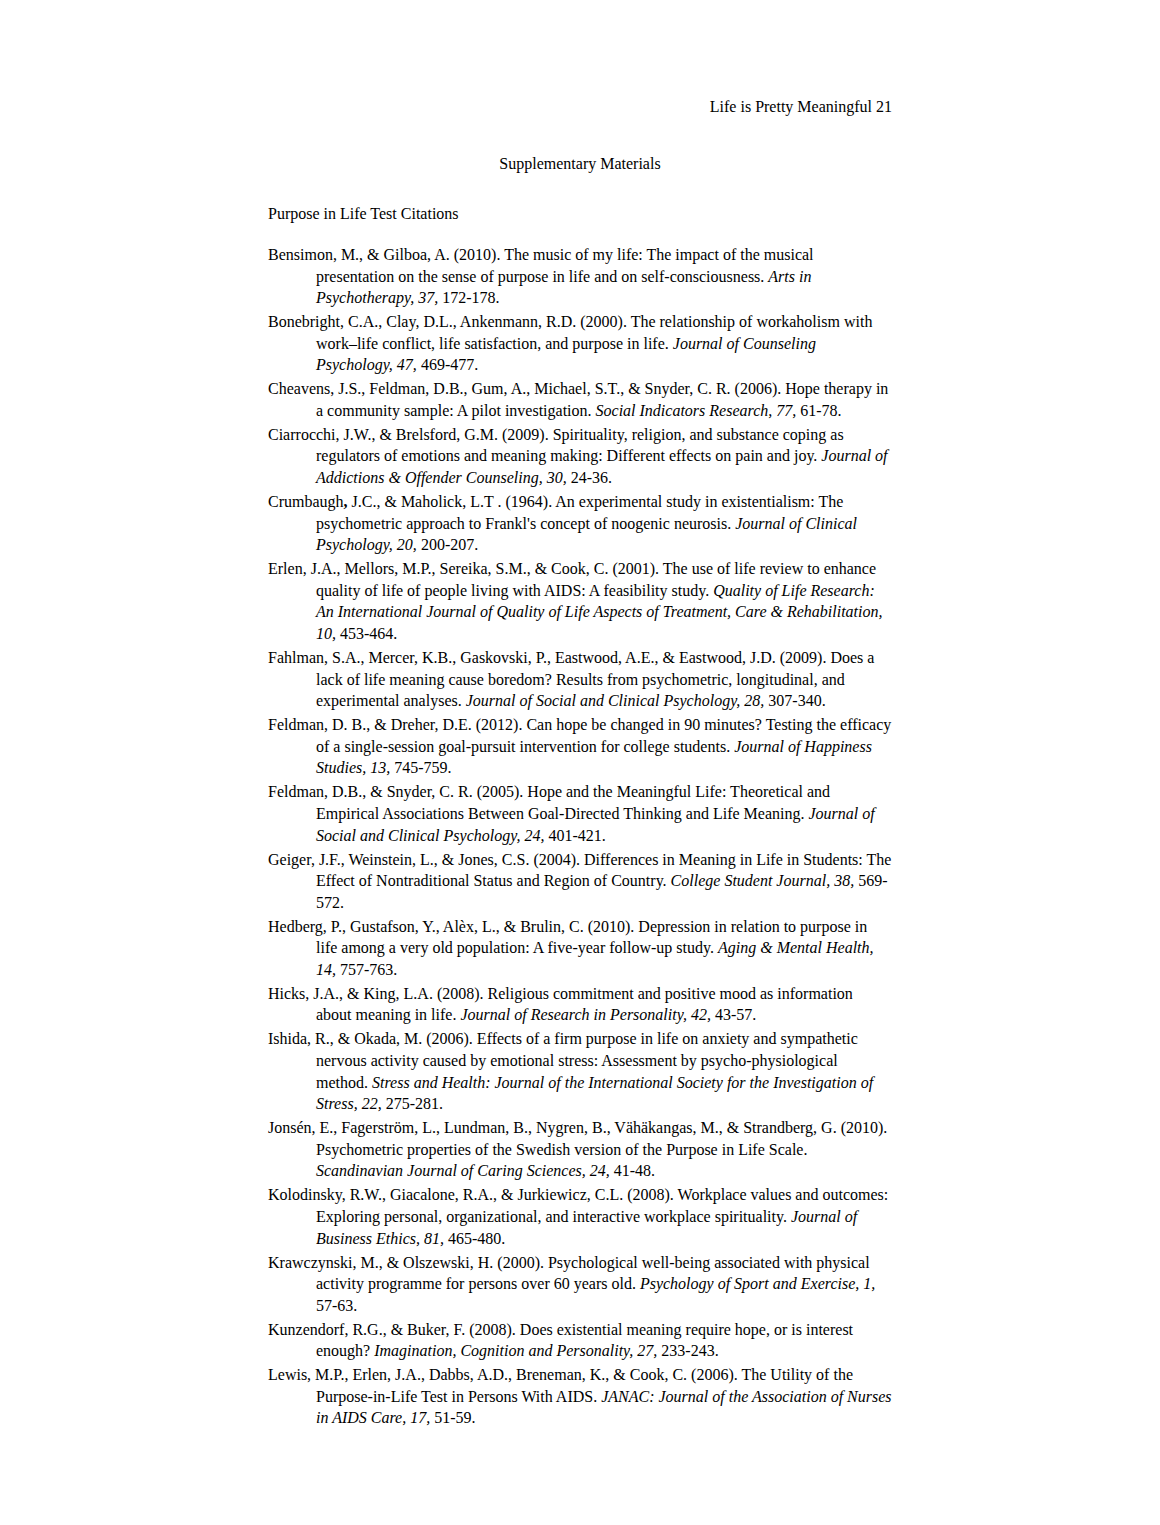Life is Pretty Meaningful 21
Supplementary Materials
Purpose in Life Test Citations
Bensimon, M., & Gilboa, A. (2010). The music of my life: The impact of the musical presentation on the sense of purpose in life and on self-consciousness. Arts in Psychotherapy, 37, 172-178.
Bonebright, C.A., Clay, D.L., Ankenmann, R.D. (2000). The relationship of workaholism with work–life conflict, life satisfaction, and purpose in life. Journal of Counseling Psychology, 47, 469-477.
Cheavens, J.S., Feldman, D.B., Gum, A., Michael, S.T., & Snyder, C. R. (2006). Hope therapy in a community sample: A pilot investigation. Social Indicators Research, 77, 61-78.
Ciarrocchi, J.W., & Brelsford, G.M. (2009). Spirituality, religion, and substance coping as regulators of emotions and meaning making: Different effects on pain and joy. Journal of Addictions & Offender Counseling, 30, 24-36.
Crumbaugh, J.C., & Maholick, L.T . (1964). An experimental study in existentialism: The psychometric approach to Frankl's concept of noogenic neurosis. Journal of Clinical Psychology, 20, 200-207.
Erlen, J.A., Mellors, M.P., Sereika, S.M., & Cook, C. (2001). The use of life review to enhance quality of life of people living with AIDS: A feasibility study. Quality of Life Research: An International Journal of Quality of Life Aspects of Treatment, Care & Rehabilitation, 10, 453-464.
Fahlman, S.A., Mercer, K.B., Gaskovski, P., Eastwood, A.E., & Eastwood, J.D. (2009). Does a lack of life meaning cause boredom? Results from psychometric, longitudinal, and experimental analyses. Journal of Social and Clinical Psychology, 28, 307-340.
Feldman, D. B., & Dreher, D.E. (2012). Can hope be changed in 90 minutes? Testing the efficacy of a single-session goal-pursuit intervention for college students. Journal of Happiness Studies, 13, 745-759.
Feldman, D.B., & Snyder, C. R. (2005). Hope and the Meaningful Life: Theoretical and Empirical Associations Between Goal-Directed Thinking and Life Meaning. Journal of Social and Clinical Psychology, 24, 401-421.
Geiger, J.F., Weinstein, L., & Jones, C.S. (2004). Differences in Meaning in Life in Students: The Effect of Nontraditional Status and Region of Country. College Student Journal, 38, 569-572.
Hedberg, P., Gustafson, Y., Alèx, L., & Brulin, C. (2010). Depression in relation to purpose in life among a very old population: A five-year follow-up study. Aging & Mental Health, 14, 757-763.
Hicks, J.A., & King, L.A. (2008). Religious commitment and positive mood as information about meaning in life. Journal of Research in Personality, 42, 43-57.
Ishida, R., & Okada, M. (2006). Effects of a firm purpose in life on anxiety and sympathetic nervous activity caused by emotional stress: Assessment by psycho-physiological method. Stress and Health: Journal of the International Society for the Investigation of Stress, 22, 275-281.
Jonsén, E., Fagerström, L., Lundman, B., Nygren, B., Vähäkangas, M., & Strandberg, G. (2010). Psychometric properties of the Swedish version of the Purpose in Life Scale. Scandinavian Journal of Caring Sciences, 24, 41-48.
Kolodinsky, R.W., Giacalone, R.A., & Jurkiewicz, C.L. (2008). Workplace values and outcomes: Exploring personal, organizational, and interactive workplace spirituality. Journal of Business Ethics, 81, 465-480.
Krawczynski, M., & Olszewski, H. (2000). Psychological well-being associated with physical activity programme for persons over 60 years old. Psychology of Sport and Exercise, 1, 57-63.
Kunzendorf, R.G., & Buker, F. (2008). Does existential meaning require hope, or is interest enough? Imagination, Cognition and Personality, 27, 233-243.
Lewis, M.P., Erlen, J.A., Dabbs, A.D., Breneman, K., & Cook, C. (2006). The Utility of the Purpose-in-Life Test in Persons With AIDS. JANAC: Journal of the Association of Nurses in AIDS Care, 17, 51-59.